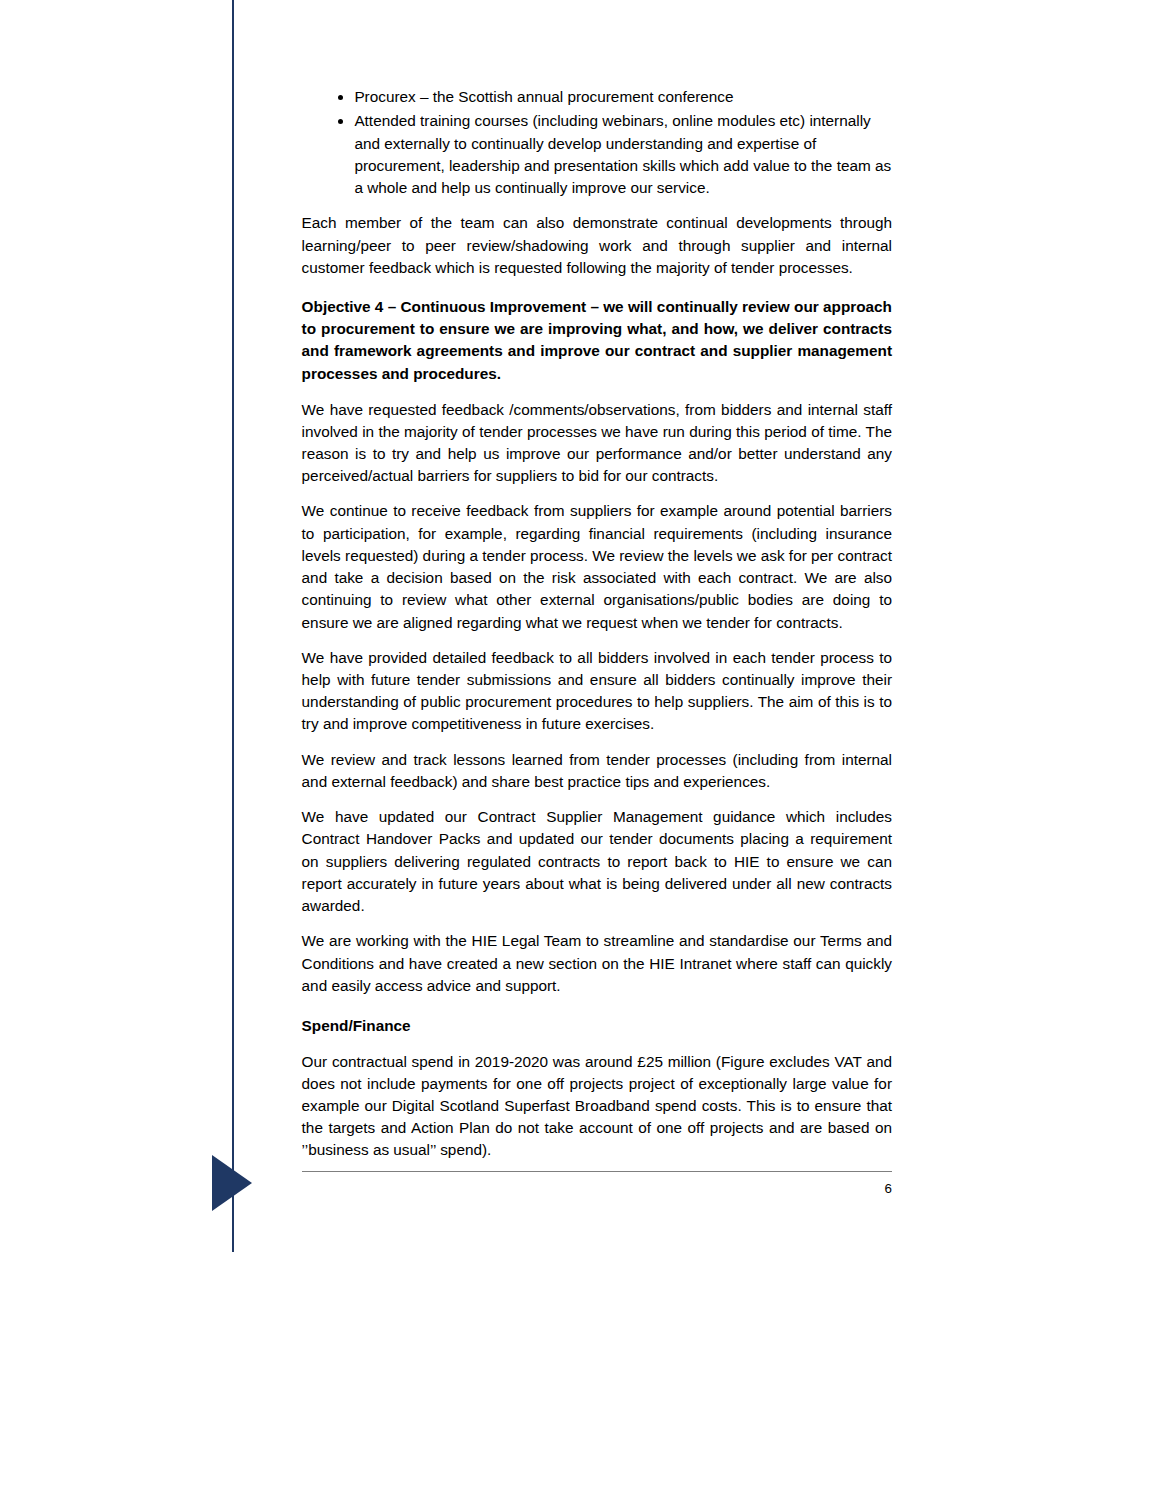Procurex – the Scottish annual procurement conference
Attended training courses (including webinars, online modules etc) internally and externally to continually develop understanding and expertise of procurement, leadership and presentation skills which add value to the team as a whole and help us continually improve our service.
Each member of the team can also demonstrate continual developments through learning/peer to peer review/shadowing work and through supplier and internal customer feedback which is requested following the majority of tender processes.
Objective 4 – Continuous Improvement – we will continually review our approach to procurement to ensure we are improving what, and how, we deliver contracts and framework agreements and improve our contract and supplier management processes and procedures.
We have requested feedback /comments/observations, from bidders and internal staff involved in the majority of tender processes we have run during this period of time. The reason is to try and help us improve our performance and/or better understand any perceived/actual barriers for suppliers to bid for our contracts.
We continue to receive feedback from suppliers for example around potential barriers to participation, for example, regarding financial requirements (including insurance levels requested) during a tender process. We review the levels we ask for per contract and take a decision based on the risk associated with each contract. We are also continuing to review what other external organisations/public bodies are doing to ensure we are aligned regarding what we request when we tender for contracts.
We have provided detailed feedback to all bidders involved in each tender process to help with future tender submissions and ensure all bidders continually improve their understanding of public procurement procedures to help suppliers. The aim of this is to try and improve competitiveness in future exercises.
We review and track lessons learned from tender processes (including from internal and external feedback) and share best practice tips and experiences.
We have updated our Contract Supplier Management guidance which includes Contract Handover Packs and updated our tender documents placing a requirement on suppliers delivering regulated contracts to report back to HIE to ensure we can report accurately in future years about what is being delivered under all new contracts awarded.
We are working with the HIE Legal Team to streamline and standardise our Terms and Conditions and have created a new section on the HIE Intranet where staff can quickly and easily access advice and support.
Spend/Finance
Our contractual spend in 2019-2020 was around £25 million (Figure excludes VAT and does not include payments for one off projects project of exceptionally large value for example our Digital Scotland Superfast Broadband spend costs. This is to ensure that the targets and Action Plan do not take account of one off projects and are based on ’’business as usual’’ spend).
6